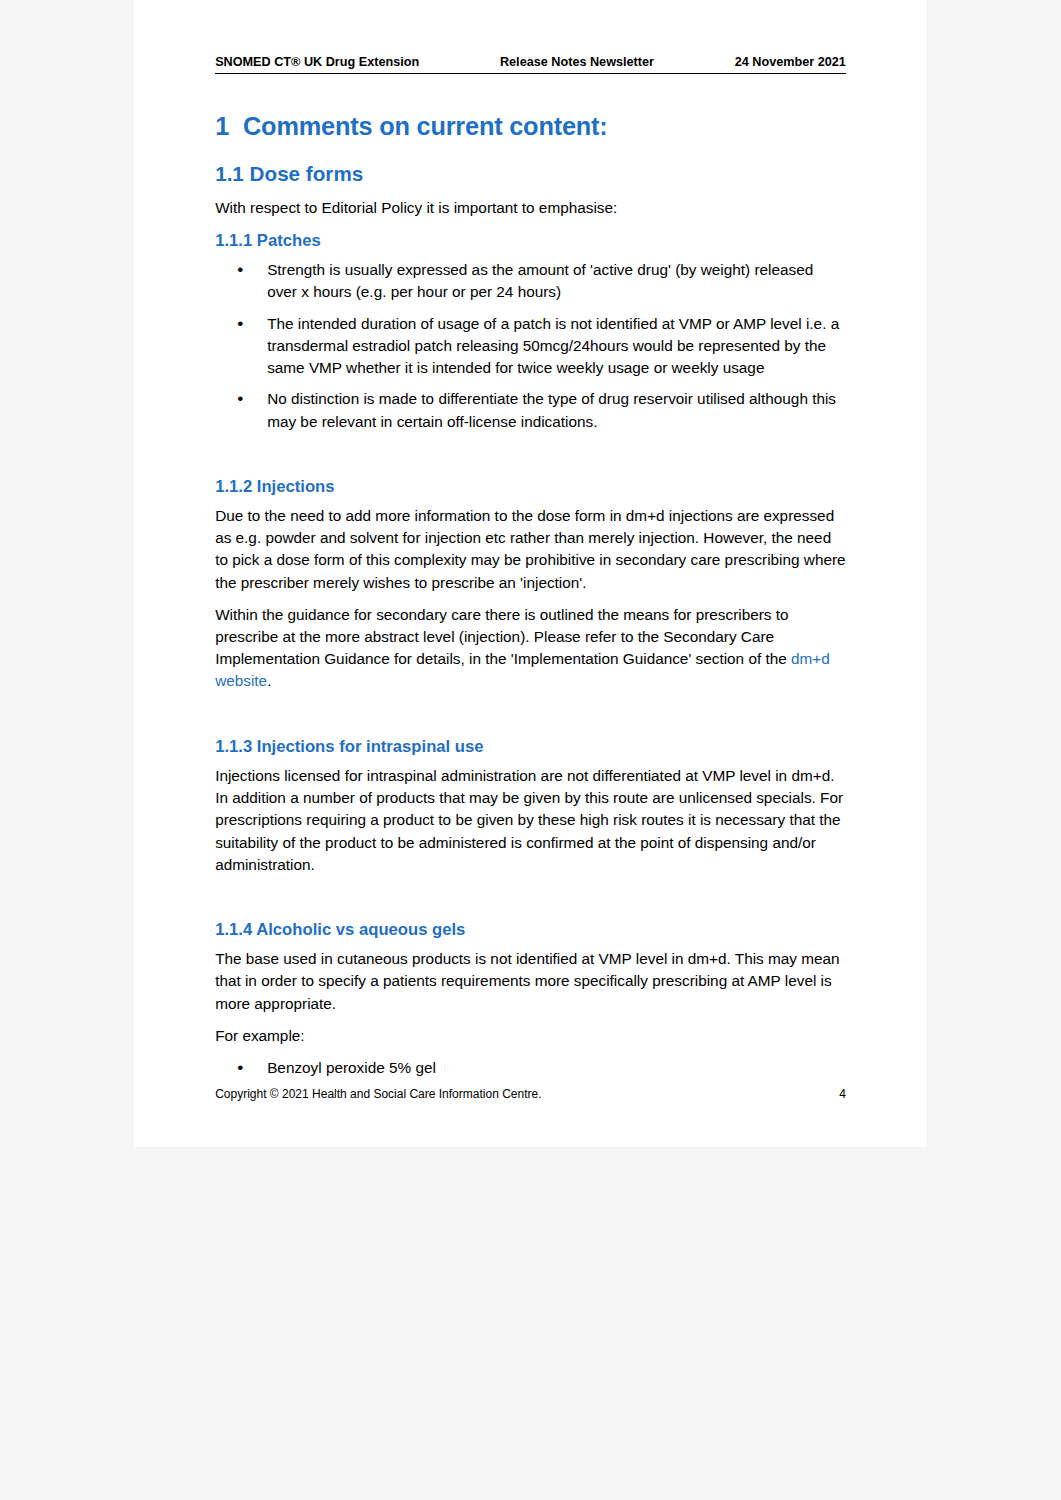SNOMED CT® UK Drug Extension
Release Notes Newsletter
24 November 2021
1 Comments on current content:
1.1 Dose forms
With respect to Editorial Policy it is important to emphasise:
1.1.1 Patches
Strength is usually expressed as the amount of 'active drug' (by weight) released over x hours (e.g. per hour or per 24 hours)
The intended duration of usage of a patch is not identified at VMP or AMP level i.e. a transdermal estradiol patch releasing 50mcg/24hours would be represented by the same VMP whether it is intended for twice weekly usage or weekly usage
No distinction is made to differentiate the type of drug reservoir utilised although this may be relevant in certain off-license indications.
1.1.2 Injections
Due to the need to add more information to the dose form in dm+d injections are expressed as e.g. powder and solvent for injection etc rather than merely injection. However, the need to pick a dose form of this complexity may be prohibitive in secondary care prescribing where the prescriber merely wishes to prescribe an 'injection'.
Within the guidance for secondary care there is outlined the means for prescribers to prescribe at the more abstract level (injection). Please refer to the Secondary Care Implementation Guidance for details, in the 'Implementation Guidance' section of the dm+d website.
1.1.3 Injections for intraspinal use
Injections licensed for intraspinal administration are not differentiated at VMP level in dm+d. In addition a number of products that may be given by this route are unlicensed specials. For prescriptions requiring a product to be given by these high risk routes it is necessary that the suitability of the product to be administered is confirmed at the point of dispensing and/or administration.
1.1.4 Alcoholic vs aqueous gels
The base used in cutaneous products is not identified at VMP level in dm+d. This may mean that in order to specify a patients requirements more specifically prescribing at AMP level is more appropriate.
For example:
Benzoyl peroxide 5% gel
Copyright © 2021 Health and Social Care Information Centre.
4